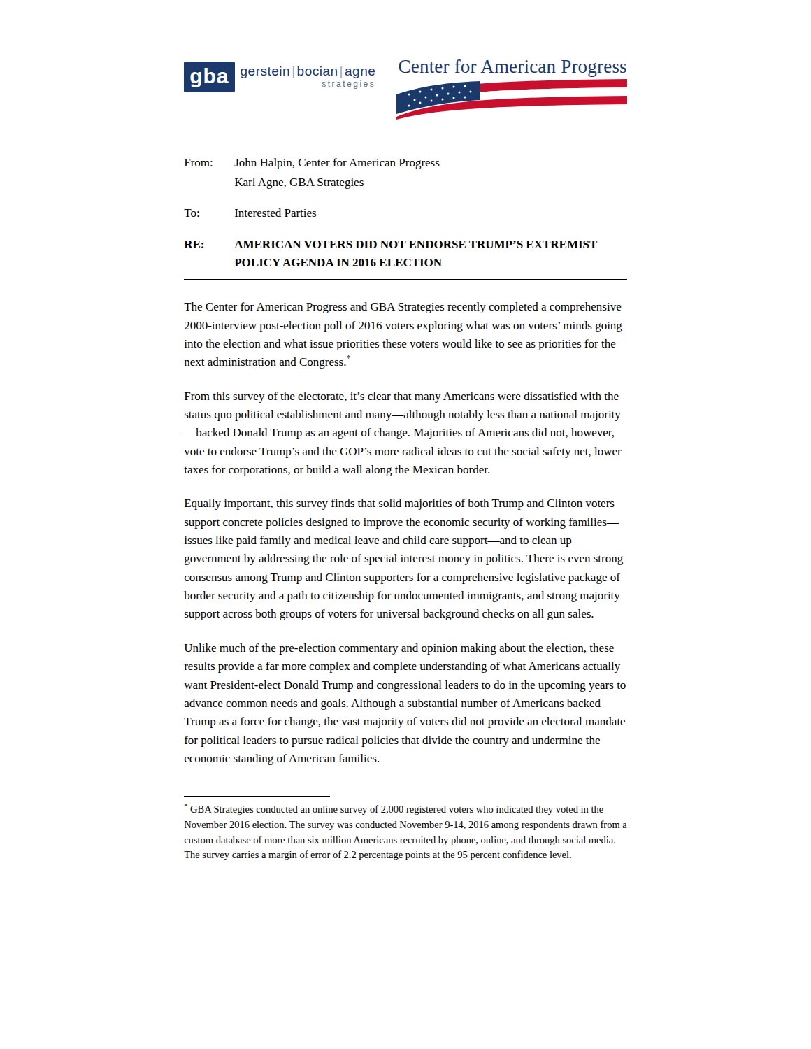gba
gerstein|bocian|agne
strategies
Center for American Progress
From:
John Halpin, Center for American Progress
Karl Agne, GBA Strategies
To:
Interested Parties
RE:
American Voters Did Not Endorse Trump’s Extremist Policy Agenda in 2016 Election
The Center for American Progress and GBA Strategies recently completed a comprehensive 2000-interview post-election poll of 2016 voters exploring what was on voters’ minds going into the election and what issue priorities these voters would like to see as priorities for the next administration and Congress.*
From this survey of the electorate, it’s clear that many Americans were dissatisfied with the status quo political establishment and many—although notably less than a national majority—backed Donald Trump as an agent of change. Majorities of Americans did not, however, vote to endorse Trump’s and the GOP’s more radical ideas to cut the social safety net, lower taxes for corporations, or build a wall along the Mexican border.
Equally important, this survey finds that solid majorities of both Trump and Clinton voters support concrete policies designed to improve the economic security of working families—issues like paid family and medical leave and child care support—and to clean up government by addressing the role of special interest money in politics. There is even strong consensus among Trump and Clinton supporters for a comprehensive legislative package of border security and a path to citizenship for undocumented immigrants, and strong majority support across both groups of voters for universal background checks on all gun sales.
Unlike much of the pre-election commentary and opinion making about the election, these results provide a far more complex and complete understanding of what Americans actually want President-elect Donald Trump and congressional leaders to do in the upcoming years to advance common needs and goals. Although a substantial number of Americans backed Trump as a force for change, the vast majority of voters did not provide an electoral mandate for political leaders to pursue radical policies that divide the country and undermine the economic standing of American families.
* GBA Strategies conducted an online survey of 2,000 registered voters who indicated they voted in the November 2016 election. The survey was conducted November 9-14, 2016 among respondents drawn from a custom database of more than six million Americans recruited by phone, online, and through social media. The survey carries a margin of error of 2.2 percentage points at the 95 percent confidence level.